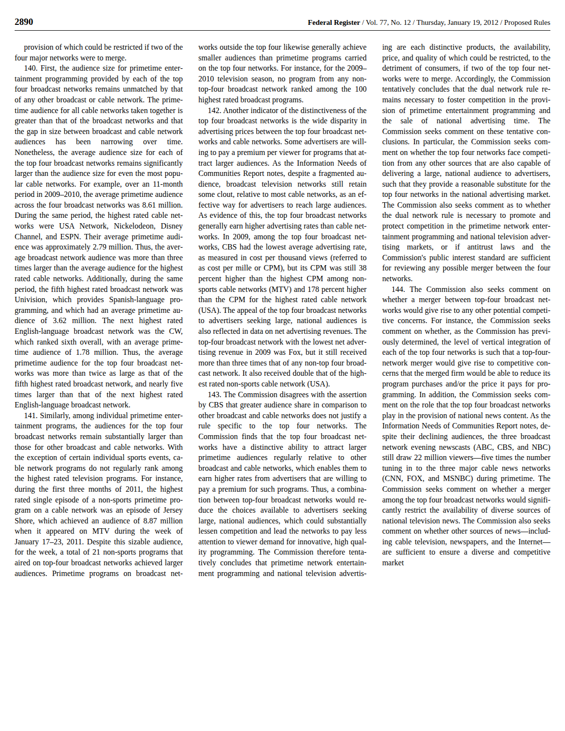2890 Federal Register / Vol. 77, No. 12 / Thursday, January 19, 2012 / Proposed Rules
provision of which could be restricted if two of the four major networks were to merge.
140. First, the audience size for primetime entertainment programming provided by each of the top four broadcast networks remains unmatched by that of any other broadcast or cable network. The primetime audience for all cable networks taken together is greater than that of the broadcast networks and that the gap in size between broadcast and cable network audiences has been narrowing over time. Nonetheless, the average audience size for each of the top four broadcast networks remains significantly larger than the audience size for even the most popular cable networks. For example, over an 11-month period in 2009–2010, the average primetime audience across the four broadcast networks was 8.61 million. During the same period, the highest rated cable networks were USA Network, Nickelodeon, Disney Channel, and ESPN. Their average primetime audience was approximately 2.79 million. Thus, the average broadcast network audience was more than three times larger than the average audience for the highest rated cable networks. Additionally, during the same period, the fifth highest rated broadcast network was Univision, which provides Spanish-language programming, and which had an average primetime audience of 3.62 million. The next highest rated English-language broadcast network was the CW, which ranked sixth overall, with an average primetime audience of 1.78 million. Thus, the average primetime audience for the top four broadcast networks was more than twice as large as that of the fifth highest rated broadcast network, and nearly five times larger than that of the next highest rated English-language broadcast network.
141. Similarly, among individual primetime entertainment programs, the audiences for the top four broadcast networks remain substantially larger than those for other broadcast and cable networks. With the exception of certain individual sports events, cable network programs do not regularly rank among the highest rated television programs. For instance, during the first three months of 2011, the highest rated single episode of a non-sports primetime program on a cable network was an episode of Jersey Shore, which achieved an audience of 8.87 million when it appeared on MTV during the week of January 17–23, 2011. Despite this sizable audience, for the week, a total of 21 non-sports programs that aired on top-four broadcast networks achieved larger audiences. Primetime programs on broadcast networks outside the top four likewise generally achieve smaller audiences than primetime programs carried on the top four networks. For instance, for the 2009–2010 television season, no program from any non-top-four broadcast network ranked among the 100 highest rated broadcast programs.
142. Another indicator of the distinctiveness of the top four broadcast networks is the wide disparity in advertising prices between the top four broadcast networks and cable networks. Some advertisers are willing to pay a premium per viewer for programs that attract larger audiences. As the Information Needs of Communities Report notes, despite a fragmented audience, broadcast television networks still retain some clout, relative to most cable networks, as an effective way for advertisers to reach large audiences. As evidence of this, the top four broadcast networks generally earn higher advertising rates than cable networks. In 2009, among the top four broadcast networks, CBS had the lowest average advertising rate, as measured in cost per thousand views (referred to as cost per mille or CPM), but its CPM was still 38 percent higher than the highest CPM among non-sports cable networks (MTV) and 178 percent higher than the CPM for the highest rated cable network (USA). The appeal of the top four broadcast networks to advertisers seeking large, national audiences is also reflected in data on net advertising revenues. The top-four broadcast network with the lowest net advertising revenue in 2009 was Fox, but it still received more than three times that of any non-top four broadcast network. It also received double that of the highest rated non-sports cable network (USA).
143. The Commission disagrees with the assertion by CBS that greater audience share in comparison to other broadcast and cable networks does not justify a rule specific to the top four networks. The Commission finds that the top four broadcast networks have a distinctive ability to attract larger primetime audiences regularly relative to other broadcast and cable networks, which enables them to earn higher rates from advertisers that are willing to pay a premium for such programs. Thus, a combination between top-four broadcast networks would reduce the choices available to advertisers seeking large, national audiences, which could substantially lessen competition and lead the networks to pay less attention to viewer demand for innovative, high quality programming. The Commission therefore tentatively concludes that primetime network entertainment programming and national television advertising are each distinctive products, the availability, price, and quality of which could be restricted, to the detriment of consumers, if two of the top four networks were to merge. Accordingly, the Commission tentatively concludes that the dual network rule remains necessary to foster competition in the provision of primetime entertainment programming and the sale of national advertising time. The Commission seeks comment on these tentative conclusions. In particular, the Commission seeks comment on whether the top four networks face competition from any other sources that are also capable of delivering a large, national audience to advertisers, such that they provide a reasonable substitute for the top four networks in the national advertising market. The Commission also seeks comment as to whether the dual network rule is necessary to promote and protect competition in the primetime network entertainment programming and national television advertising markets, or if antitrust laws and the Commission's public interest standard are sufficient for reviewing any possible merger between the four networks.
144. The Commission also seeks comment on whether a merger between top-four broadcast networks would give rise to any other potential competitive concerns. For instance, the Commission seeks comment on whether, as the Commission has previously determined, the level of vertical integration of each of the top four networks is such that a top-four-network merger would give rise to competitive concerns that the merged firm would be able to reduce its program purchases and/or the price it pays for programming. In addition, the Commission seeks comment on the role that the top four broadcast networks play in the provision of national news content. As the Information Needs of Communities Report notes, despite their declining audiences, the three broadcast network evening newscasts (ABC, CBS, and NBC) still draw 22 million viewers—five times the number tuning in to the three major cable news networks (CNN, FOX, and MSNBC) during primetime. The Commission seeks comment on whether a merger among the top four broadcast networks would significantly restrict the availability of diverse sources of national television news. The Commission also seeks comment on whether other sources of news—including cable television, newspapers, and the Internet—are sufficient to ensure a diverse and competitive market